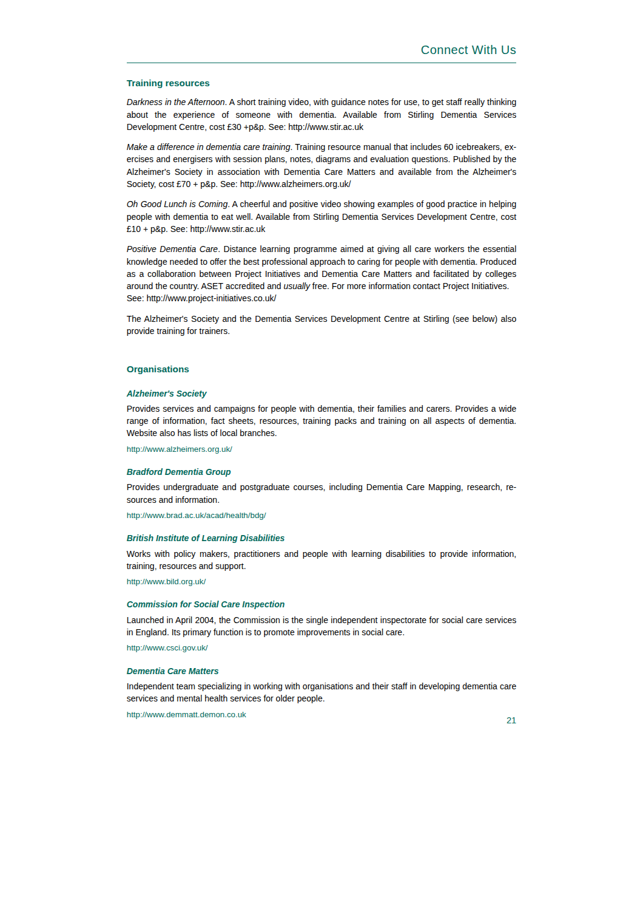Connect With Us
Training resources
Darkness in the Afternoon. A short training video, with guidance notes for use, to get staff really thinking about the experience of someone with dementia. Available from Stirling Dementia Services Development Centre, cost £30 +p&p. See: http://www.stir.ac.uk
Make a difference in dementia care training. Training resource manual that includes 60 icebreakers, exercises and energisers with session plans, notes, diagrams and evaluation questions. Published by the Alzheimer's Society in association with Dementia Care Matters and available from the Alzheimer's Society, cost £70 + p&p. See: http://www.alzheimers.org.uk/
Oh Good Lunch is Coming. A cheerful and positive video showing examples of good practice in helping people with dementia to eat well. Available from Stirling Dementia Services Development Centre, cost £10 + p&p. See: http://www.stir.ac.uk
Positive Dementia Care. Distance learning programme aimed at giving all care workers the essential knowledge needed to offer the best professional approach to caring for people with dementia. Produced as a collaboration between Project Initiatives and Dementia Care Matters and facilitated by colleges around the country. ASET accredited and usually free. For more information contact Project Initiatives.
See: http://www.project-initiatives.co.uk/
The Alzheimer's Society and the Dementia Services Development Centre at Stirling (see below) also provide training for trainers.
Organisations
Alzheimer's Society
Provides services and campaigns for people with dementia, their families and carers. Provides a wide range of information, fact sheets, resources, training packs and training on all aspects of dementia. Website also has lists of local branches.
http://www.alzheimers.org.uk/
Bradford Dementia Group
Provides undergraduate and postgraduate courses, including Dementia Care Mapping, research, resources and information.
http://www.brad.ac.uk/acad/health/bdg/
British Institute of Learning Disabilities
Works with policy makers, practitioners and people with learning disabilities to provide information, training, resources and support.
http://www.bild.org.uk/
Commission for Social Care Inspection
Launched in April 2004, the Commission is the single independent inspectorate for social care services in England. Its primary function is to promote improvements in social care.
http://www.csci.gov.uk/
Dementia Care Matters
Independent team specializing in working with organisations and their staff in developing dementia care services and mental health services for older people.
http://www.demmatt.demon.co.uk
21